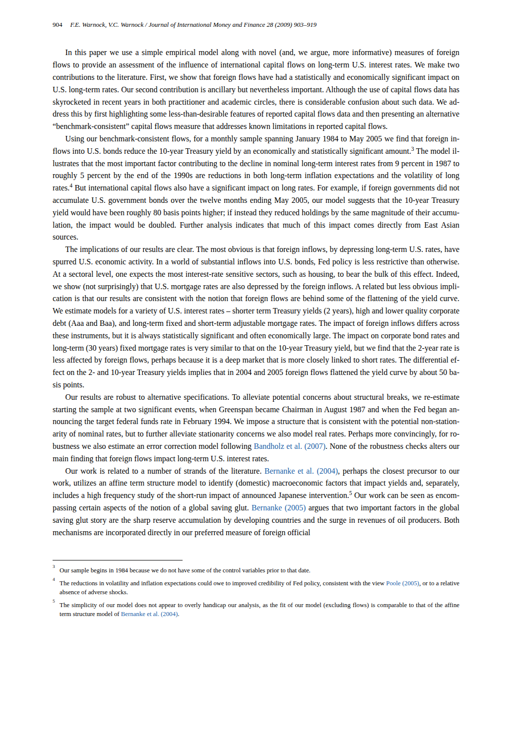904 F.E. Warnock, V.C. Warnock / Journal of International Money and Finance 28 (2009) 903–919
In this paper we use a simple empirical model along with novel (and, we argue, more informative) measures of foreign flows to provide an assessment of the influence of international capital flows on long-term U.S. interest rates. We make two contributions to the literature. First, we show that foreign flows have had a statistically and economically significant impact on U.S. long-term rates. Our second contribution is ancillary but nevertheless important. Although the use of capital flows data has skyrocketed in recent years in both practitioner and academic circles, there is considerable confusion about such data. We address this by first highlighting some less-than-desirable features of reported capital flows data and then presenting an alternative “benchmark-consistent” capital flows measure that addresses known limitations in reported capital flows.
Using our benchmark-consistent flows, for a monthly sample spanning January 1984 to May 2005 we find that foreign inflows into U.S. bonds reduce the 10-year Treasury yield by an economically and statistically significant amount.3 The model illustrates that the most important factor contributing to the decline in nominal long-term interest rates from 9 percent in 1987 to roughly 5 percent by the end of the 1990s are reductions in both long-term inflation expectations and the volatility of long rates.4 But international capital flows also have a significant impact on long rates. For example, if foreign governments did not accumulate U.S. government bonds over the twelve months ending May 2005, our model suggests that the 10-year Treasury yield would have been roughly 80 basis points higher; if instead they reduced holdings by the same magnitude of their accumulation, the impact would be doubled. Further analysis indicates that much of this impact comes directly from East Asian sources.
The implications of our results are clear. The most obvious is that foreign inflows, by depressing long-term U.S. rates, have spurred U.S. economic activity. In a world of substantial inflows into U.S. bonds, Fed policy is less restrictive than otherwise. At a sectoral level, one expects the most interest-rate sensitive sectors, such as housing, to bear the bulk of this effect. Indeed, we show (not surprisingly) that U.S. mortgage rates are also depressed by the foreign inflows. A related but less obvious implication is that our results are consistent with the notion that foreign flows are behind some of the flattening of the yield curve. We estimate models for a variety of U.S. interest rates – shorter term Treasury yields (2 years), high and lower quality corporate debt (Aaa and Baa), and long-term fixed and short-term adjustable mortgage rates. The impact of foreign inflows differs across these instruments, but it is always statistically significant and often economically large. The impact on corporate bond rates and long-term (30 years) fixed mortgage rates is very similar to that on the 10-year Treasury yield, but we find that the 2-year rate is less affected by foreign flows, perhaps because it is a deep market that is more closely linked to short rates. The differential effect on the 2- and 10-year Treasury yields implies that in 2004 and 2005 foreign flows flattened the yield curve by about 50 basis points.
Our results are robust to alternative specifications. To alleviate potential concerns about structural breaks, we re-estimate starting the sample at two significant events, when Greenspan became Chairman in August 1987 and when the Fed began announcing the target federal funds rate in February 1994. We impose a structure that is consistent with the potential non-stationarity of nominal rates, but to further alleviate stationarity concerns we also model real rates. Perhaps more convincingly, for robustness we also estimate an error correction model following Bandholz et al. (2007). None of the robustness checks alters our main finding that foreign flows impact long-term U.S. interest rates.
Our work is related to a number of strands of the literature. Bernanke et al. (2004), perhaps the closest precursor to our work, utilizes an affine term structure model to identify (domestic) macroeconomic factors that impact yields and, separately, includes a high frequency study of the short-run impact of announced Japanese intervention.5 Our work can be seen as encompassing certain aspects of the notion of a global saving glut. Bernanke (2005) argues that two important factors in the global saving glut story are the sharp reserve accumulation by developing countries and the surge in revenues of oil producers. Both mechanisms are incorporated directly in our preferred measure of foreign official
3 Our sample begins in 1984 because we do not have some of the control variables prior to that date.
4 The reductions in volatility and inflation expectations could owe to improved credibility of Fed policy, consistent with the view Poole (2005), or to a relative absence of adverse shocks.
5 The simplicity of our model does not appear to overly handicap our analysis, as the fit of our model (excluding flows) is comparable to that of the affine term structure model of Bernanke et al. (2004).